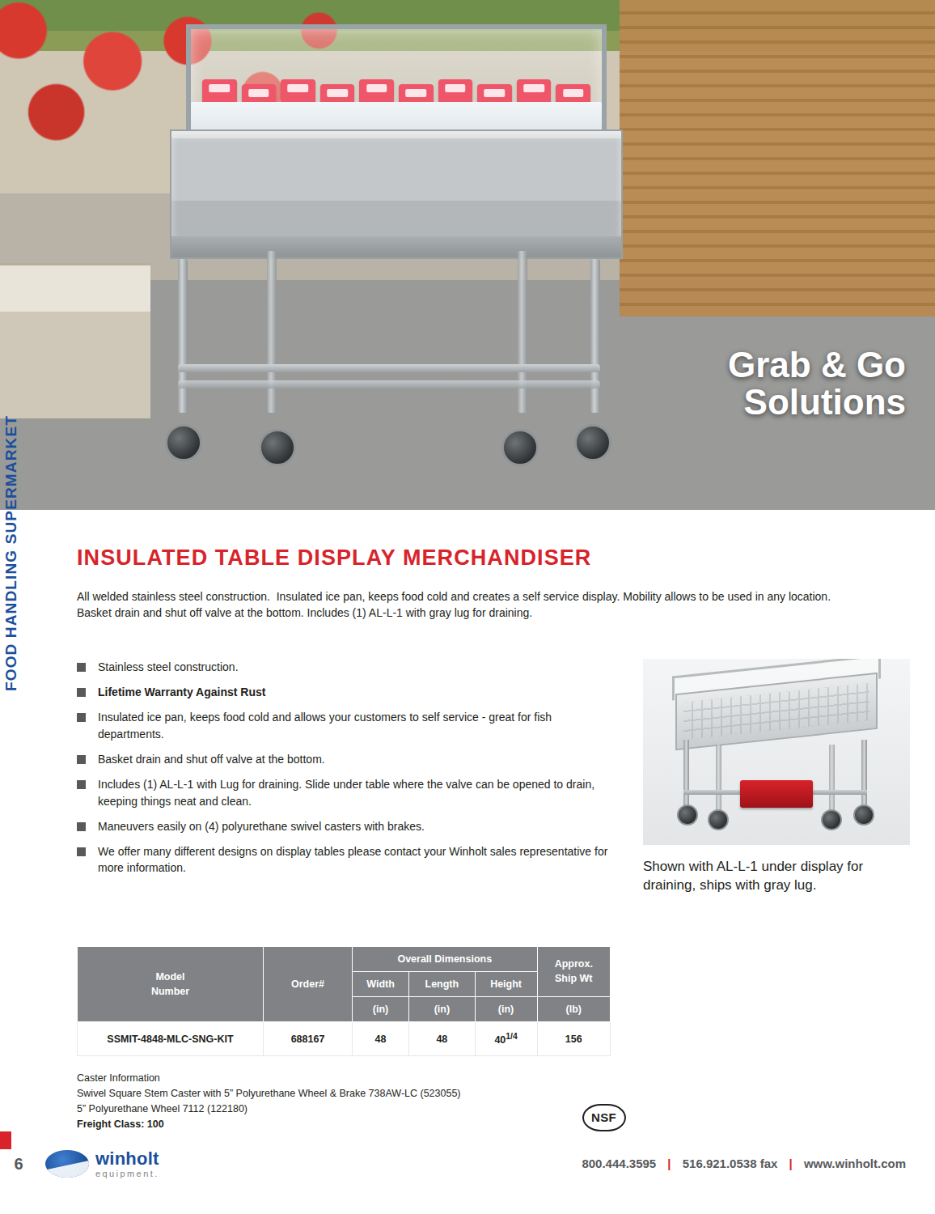Grab & Go
Solutions
FOOD HANDLING SUPERMARKET
INSULATED TABLE DISPLAY MERCHANDISER
All welded stainless steel construction. Insulated ice pan, keeps food cold and creates a self service display. Mobility allows to be used in any location. Basket drain and shut off valve at the bottom. Includes (1) AL-L-1 with gray lug for draining.
Stainless steel construction.
Lifetime Warranty Against Rust
Insulated ice pan, keeps food cold and allows your customers to self service - great for fish departments.
Basket drain and shut off valve at the bottom.
Includes (1) AL-L-1 with Lug for draining. Slide under table where the valve can be opened to drain, keeping things neat and clean.
Maneuvers easily on (4) polyurethane swivel casters with brakes.
We offer many different designs on display tables please contact your Winholt sales representative for more information.
Shown with AL-L-1 under display for draining, ships with gray lug.
| Model Number | Order# | Overall Dimensions | Approx. Ship Wt |
| --- | --- | --- | --- |
| Width | Length | Height |
| (in) | (in) | (in) | (lb) |
| SSMIT-4848-MLC-SNG-KIT | 688167 | 48 | 48 | 40 1/4 | 156 |
Caster Information
Swivel Square Stem Caster with 5” Polyurethane Wheel & Brake 738AW-LC (523055)
5” Polyurethane Wheel 7112 (122180)
Freight Class: 100
NSF
6
winholt equipment.
800.444.3595 | 516.921.0538 fax | www.winholt.com